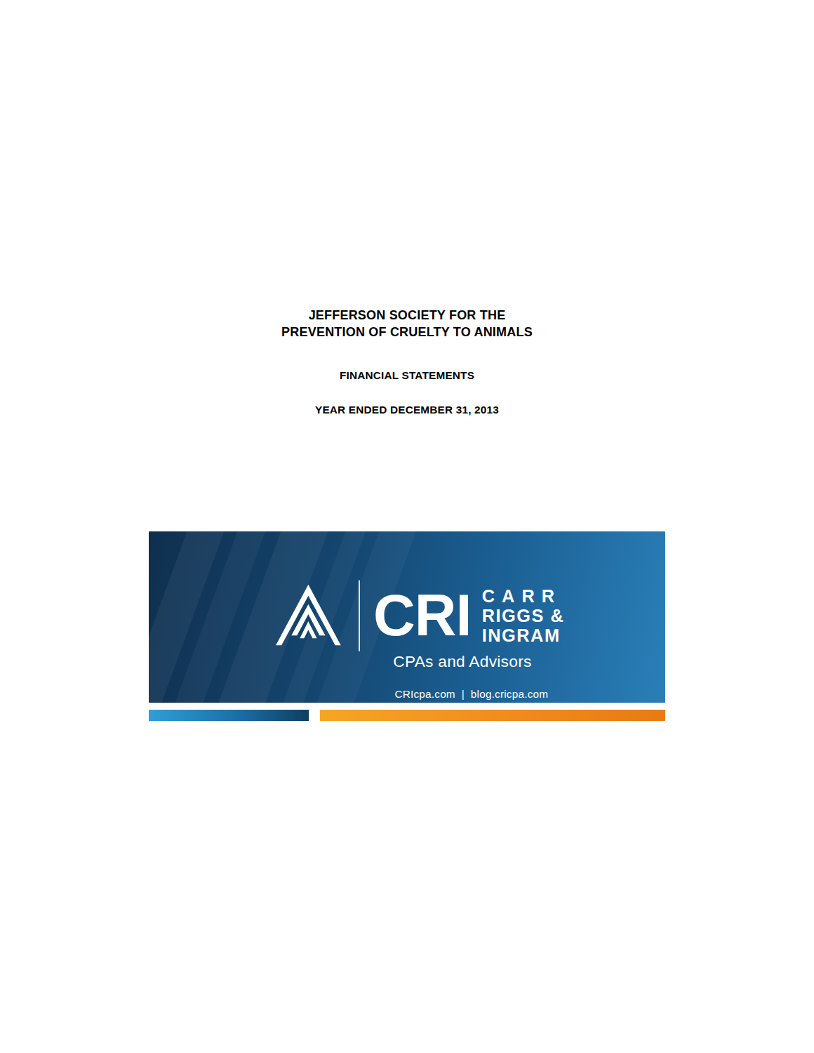JEFFERSON SOCIETY FOR THE
PREVENTION OF CRUELTY TO ANIMALS
FINANCIAL STATEMENTS
YEAR ENDED DECEMBER 31, 2013
CRI
C A R R
RIGGS &
INGRAM
CPAs and Advisors
CRIcpa.com | blog.cricpa.com